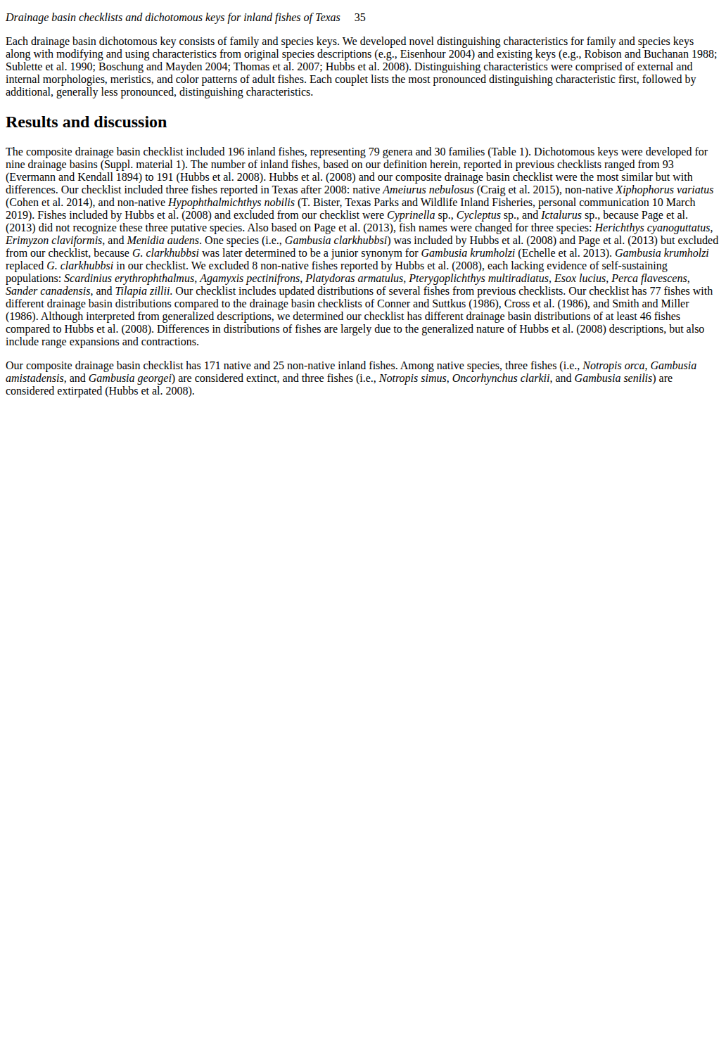Drainage basin checklists and dichotomous keys for inland fishes of Texas 35
Each drainage basin dichotomous key consists of family and species keys. We developed novel distinguishing characteristics for family and species keys along with modifying and using characteristics from original species descriptions (e.g., Eisenhour 2004) and existing keys (e.g., Robison and Buchanan 1988; Sublette et al. 1990; Boschung and Mayden 2004; Thomas et al. 2007; Hubbs et al. 2008). Distinguishing characteristics were comprised of external and internal morphologies, meristics, and color patterns of adult fishes. Each couplet lists the most pronounced distinguishing characteristic first, followed by additional, generally less pronounced, distinguishing characteristics.
Results and discussion
The composite drainage basin checklist included 196 inland fishes, representing 79 genera and 30 families (Table 1). Dichotomous keys were developed for nine drainage basins (Suppl. material 1). The number of inland fishes, based on our definition herein, reported in previous checklists ranged from 93 (Evermann and Kendall 1894) to 191 (Hubbs et al. 2008). Hubbs et al. (2008) and our composite drainage basin checklist were the most similar but with differences. Our checklist included three fishes reported in Texas after 2008: native Ameiurus nebulosus (Craig et al. 2015), non-native Xiphophorus variatus (Cohen et al. 2014), and non-native Hypophthalmichthys nobilis (T. Bister, Texas Parks and Wildlife Inland Fisheries, personal communication 10 March 2019). Fishes included by Hubbs et al. (2008) and excluded from our checklist were Cyprinella sp., Cycleptus sp., and Ictalurus sp., because Page et al. (2013) did not recognize these three putative species. Also based on Page et al. (2013), fish names were changed for three species: Herichthys cyanoguttatus, Erimyzon claviformis, and Menidia audens. One species (i.e., Gambusia clarkhubbsi) was included by Hubbs et al. (2008) and Page et al. (2013) but excluded from our checklist, because G. clarkhubbsi was later determined to be a junior synonym for Gambusia krumholzi (Echelle et al. 2013). Gambusia krumholzi replaced G. clarkhubbsi in our checklist. We excluded 8 non-native fishes reported by Hubbs et al. (2008), each lacking evidence of self-sustaining populations: Scardinius erythrophthalmus, Agamyxis pectinifrons, Platydoras armatulus, Pterygoplichthys multiradiatus, Esox lucius, Perca flavescens, Sander canadensis, and Tilapia zillii. Our checklist includes updated distributions of several fishes from previous checklists. Our checklist has 77 fishes with different drainage basin distributions compared to the drainage basin checklists of Conner and Suttkus (1986), Cross et al. (1986), and Smith and Miller (1986). Although interpreted from generalized descriptions, we determined our checklist has different drainage basin distributions of at least 46 fishes compared to Hubbs et al. (2008). Differences in distributions of fishes are largely due to the generalized nature of Hubbs et al. (2008) descriptions, but also include range expansions and contractions.
Our composite drainage basin checklist has 171 native and 25 non-native inland fishes. Among native species, three fishes (i.e., Notropis orca, Gambusia amistadensis, and Gambusia georgei) are considered extinct, and three fishes (i.e., Notropis simus, Oncorhynchus clarkii, and Gambusia senilis) are considered extirpated (Hubbs et al. 2008).